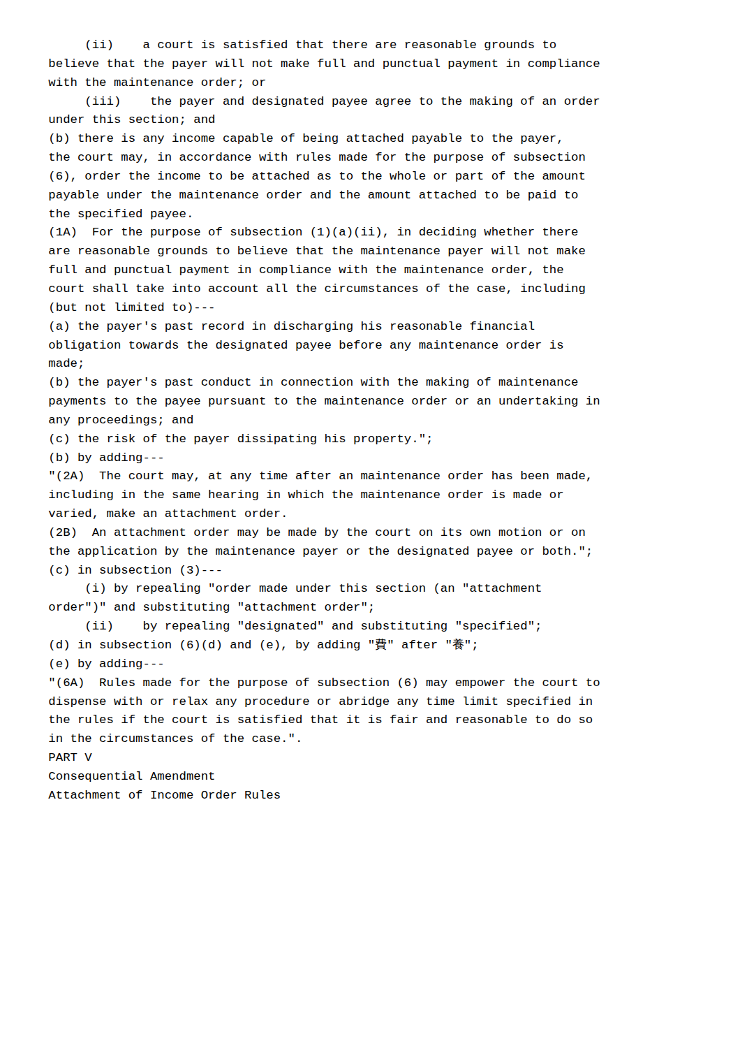(ii) a court is satisfied that there are reasonable grounds to believe that the payer will not make full and punctual payment in compliance with the maintenance order; or
(iii) the payer and designated payee agree to the making of an order under this section; and
(b) there is any income capable of being attached payable to the payer,
the court may, in accordance with rules made for the purpose of subsection (6), order the income to be attached as to the whole or part of the amount payable under the maintenance order and the amount attached to be paid to the specified payee.
(1A) For the purpose of subsection (1)(a)(ii), in deciding whether there are reasonable grounds to believe that the maintenance payer will not make full and punctual payment in compliance with the maintenance order, the court shall take into account all the circumstances of the case, including (but not limited to)---
(a) the payer's past record in discharging his reasonable financial obligation towards the designated payee before any maintenance order is made;
(b) the payer's past conduct in connection with the making of maintenance payments to the payee pursuant to the maintenance order or an undertaking in any proceedings; and
(c) the risk of the payer dissipating his property.";
(b) by adding---
"(2A) The court may, at any time after an maintenance order has been made, including in the same hearing in which the maintenance order is made or varied, make an attachment order.
(2B) An attachment order may be made by the court on its own motion or on the application by the maintenance payer or the designated payee or both.";
(c) in subsection (3)---
(i) by repealing "order made under this section (an "attachment order")" and substituting "attachment order";
(ii) by repealing "designated" and substituting "specified";
(d) in subsection (6)(d) and (e), by adding "費" after "養";
(e) by adding---
"(6A) Rules made for the purpose of subsection (6) may empower the court to dispense with or relax any procedure or abridge any time limit specified in the rules if the court is satisfied that it is fair and reasonable to do so in the circumstances of the case.".
PART V
Consequential Amendment
Attachment of Income Order Rules